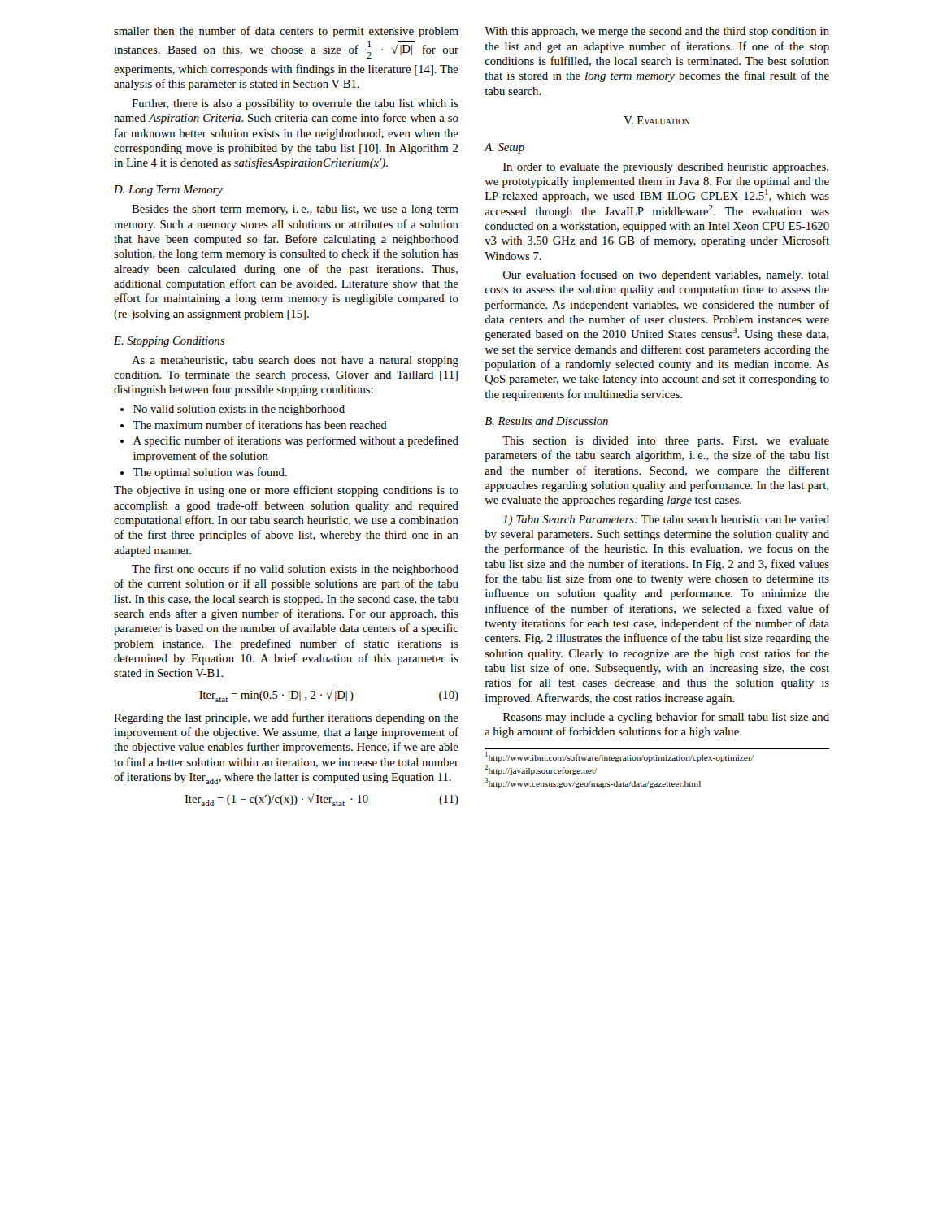smaller then the number of data centers to permit extensive problem instances. Based on this, we choose a size of 12 · √|D| for our experiments, which corresponds with findings in the literature [14]. The analysis of this parameter is stated in Section V-B1.
Further, there is also a possibility to overrule the tabu list which is named Aspiration Criteria. Such criteria can come into force when a so far unknown better solution exists in the neighborhood, even when the corresponding move is prohibited by the tabu list [10]. In Algorithm 2 in Line 4 it is denoted as satisfiesAspirationCriterium(x′).
D. Long Term Memory
Besides the short term memory, i. e., tabu list, we use a long term memory. Such a memory stores all solutions or attributes of a solution that have been computed so far. Before calculating a neighborhood solution, the long term memory is consulted to check if the solution has already been calculated during one of the past iterations. Thus, additional computation effort can be avoided. Literature show that the effort for maintaining a long term memory is negligible compared to (re-)solving an assignment problem [15].
E. Stopping Conditions
As a metaheuristic, tabu search does not have a natural stopping condition. To terminate the search process, Glover and Taillard [11] distinguish between four possible stopping conditions:
No valid solution exists in the neighborhood
The maximum number of iterations has been reached
A specific number of iterations was performed without a predefined improvement of the solution
The optimal solution was found.
The objective in using one or more efficient stopping conditions is to accomplish a good trade-off between solution quality and required computational effort. In our tabu search heuristic, we use a combination of the first three principles of above list, whereby the third one in an adapted manner.
The first one occurs if no valid solution exists in the neighborhood of the current solution or if all possible solutions are part of the tabu list. In this case, the local search is stopped. In the second case, the tabu search ends after a given number of iterations. For our approach, this parameter is based on the number of available data centers of a specific problem instance. The predefined number of static iterations is determined by Equation 10. A brief evaluation of this parameter is stated in Section V-B1.
(10)
Iterstat = min(0.5 · |D| , 2 · √|D|)
Regarding the last principle, we add further iterations depending on the improvement of the objective. We assume, that a large improvement of the objective value enables further improvements. Hence, if we are able to find a better solution within an iteration, we increase the total number of iterations by Iteradd, where the latter is computed using Equation 11.
(11)
Iteradd = (1 − c(x′)/c(x)) · √Iterstat · 10
With this approach, we merge the second and the third stop condition in the list and get an adaptive number of iterations. If one of the stop conditions is fulfilled, the local search is terminated. The best solution that is stored in the long term memory becomes the final result of the tabu search.
V. Evaluation
A. Setup
In order to evaluate the previously described heuristic approaches, we prototypically implemented them in Java 8. For the optimal and the LP-relaxed approach, we used IBM ILOG CPLEX 12.51, which was accessed through the JavaILP middleware2. The evaluation was conducted on a workstation, equipped with an Intel Xeon CPU E5-1620 v3 with 3.50 GHz and 16 GB of memory, operating under Microsoft Windows 7.
Our evaluation focused on two dependent variables, namely, total costs to assess the solution quality and computation time to assess the performance. As independent variables, we considered the number of data centers and the number of user clusters. Problem instances were generated based on the 2010 United States census3. Using these data, we set the service demands and different cost parameters according the population of a randomly selected county and its median income. As QoS parameter, we take latency into account and set it corresponding to the requirements for multimedia services.
B. Results and Discussion
This section is divided into three parts. First, we evaluate parameters of the tabu search algorithm, i. e., the size of the tabu list and the number of iterations. Second, we compare the different approaches regarding solution quality and performance. In the last part, we evaluate the approaches regarding large test cases.
1) Tabu Search Parameters: The tabu search heuristic can be varied by several parameters. Such settings determine the solution quality and the performance of the heuristic. In this evaluation, we focus on the tabu list size and the number of iterations. In Fig. 2 and 3, fixed values for the tabu list size from one to twenty were chosen to determine its influence on solution quality and performance. To minimize the influence of the number of iterations, we selected a fixed value of twenty iterations for each test case, independent of the number of data centers. Fig. 2 illustrates the influence of the tabu list size regarding the solution quality. Clearly to recognize are the high cost ratios for the tabu list size of one. Subsequently, with an increasing size, the cost ratios for all test cases decrease and thus the solution quality is improved. Afterwards, the cost ratios increase again.
Reasons may include a cycling behavior for small tabu list size and a high amount of forbidden solutions for a high value.
1http://www.ibm.com/software/integration/optimization/cplex-optimizer/
2http://javailp.sourceforge.net/
3http://www.census.gov/geo/maps-data/data/gazetteer.html